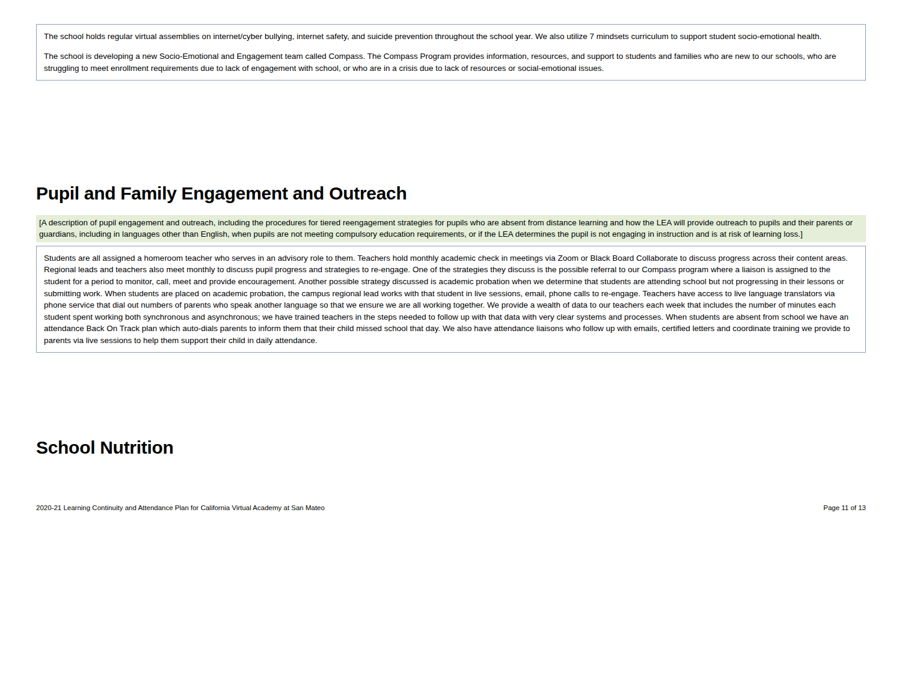The school holds regular virtual assemblies on internet/cyber bullying, internet safety, and suicide prevention throughout the school year. We also utilize 7 mindsets curriculum to support student socio-emotional health.
The school is developing a new Socio-Emotional and Engagement team called Compass. The Compass Program provides information, resources, and support to students and families who are new to our schools, who are struggling to meet enrollment requirements due to lack of engagement with school, or who are in a crisis due to lack of resources or social-emotional issues.
Pupil and Family Engagement and Outreach
[A description of pupil engagement and outreach, including the procedures for tiered reengagement strategies for pupils who are absent from distance learning and how the LEA will provide outreach to pupils and their parents or guardians, including in languages other than English, when pupils are not meeting compulsory education requirements, or if the LEA determines the pupil is not engaging in instruction and is at risk of learning loss.]
Students are all assigned a homeroom teacher who serves in an advisory role to them. Teachers hold monthly academic check in meetings via Zoom or Black Board Collaborate to discuss progress across their content areas. Regional leads and teachers also meet monthly to discuss pupil progress and strategies to re-engage. One of the strategies they discuss is the possible referral to our Compass program where a liaison is assigned to the student for a period to monitor, call, meet and provide encouragement. Another possible strategy discussed is academic probation when we determine that students are attending school but not progressing in their lessons or submitting work. When students are placed on academic probation, the campus regional lead works with that student in live sessions, email, phone calls to re-engage. Teachers have access to live language translators via phone service that dial out numbers of parents who speak another language so that we ensure we are all working together. We provide a wealth of data to our teachers each week that includes the number of minutes each student spent working both synchronous and asynchronous; we have trained teachers in the steps needed to follow up with that data with very clear systems and processes. When students are absent from school we have an attendance Back On Track plan which auto-dials parents to inform them that their child missed school that day. We also have attendance liaisons who follow up with emails, certified letters and coordinate training we provide to parents via live sessions to help them support their child in daily attendance.
School Nutrition
2020-21 Learning Continuity and Attendance Plan for California Virtual Academy at San Mateo
Page 11 of 13